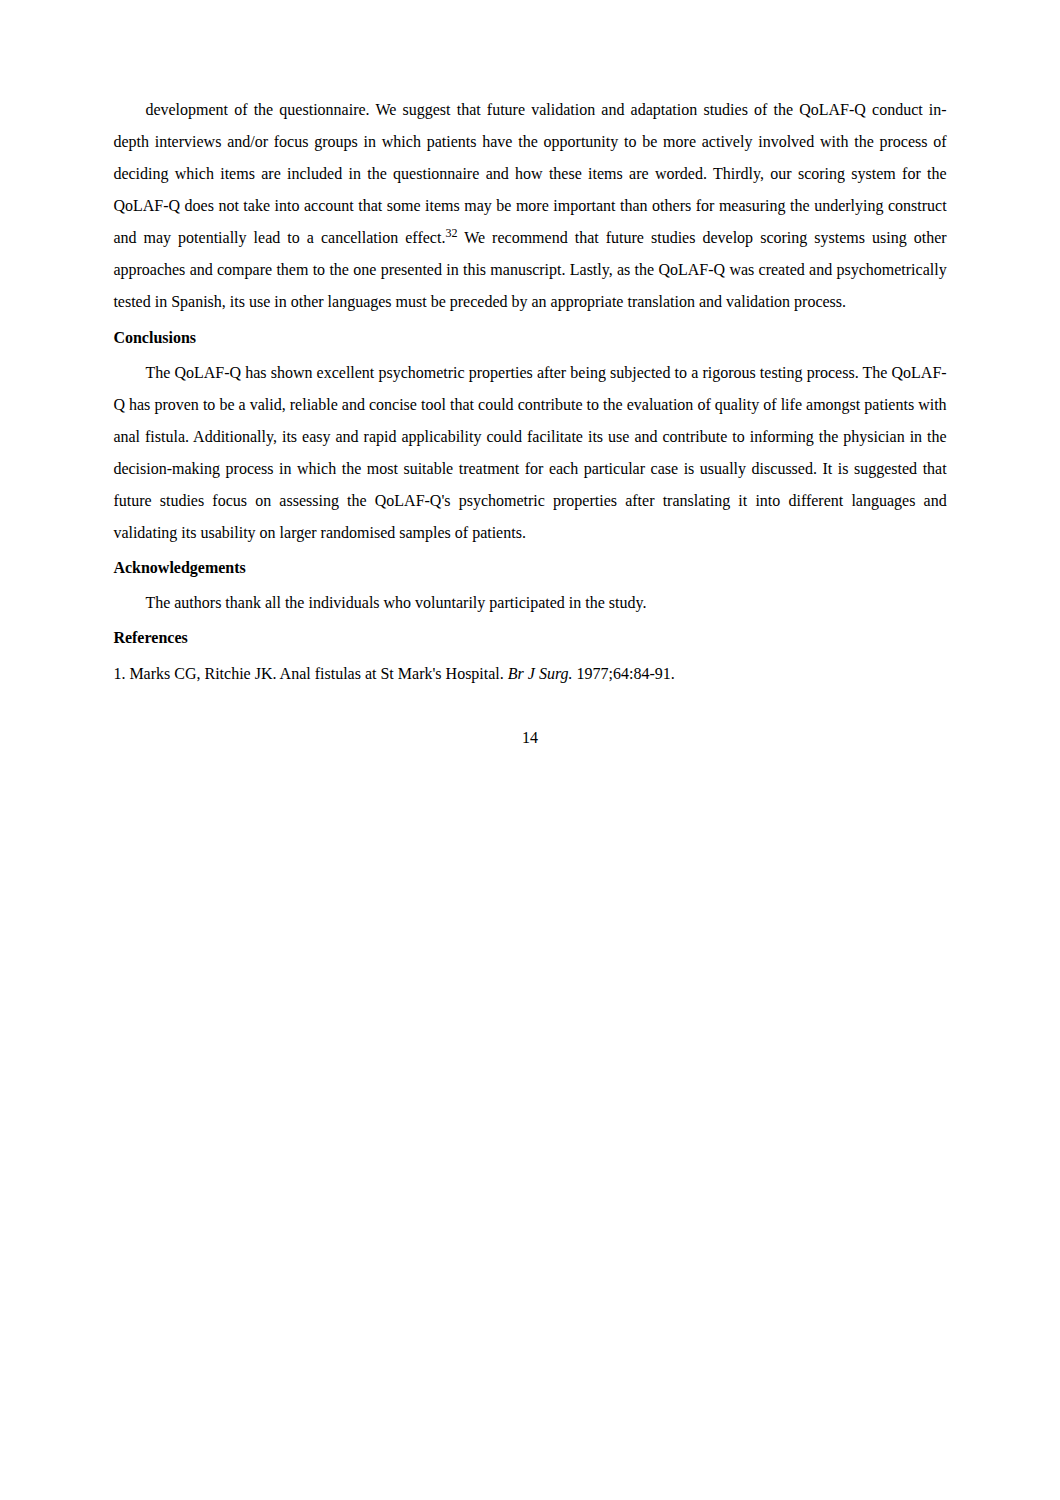development of the questionnaire. We suggest that future validation and adaptation studies of the QoLAF-Q conduct in-depth interviews and/or focus groups in which patients have the opportunity to be more actively involved with the process of deciding which items are included in the questionnaire and how these items are worded. Thirdly, our scoring system for the QoLAF-Q does not take into account that some items may be more important than others for measuring the underlying construct and may potentially lead to a cancellation effect.32 We recommend that future studies develop scoring systems using other approaches and compare them to the one presented in this manuscript. Lastly, as the QoLAF-Q was created and psychometrically tested in Spanish, its use in other languages must be preceded by an appropriate translation and validation process.
Conclusions
The QoLAF-Q has shown excellent psychometric properties after being subjected to a rigorous testing process. The QoLAF-Q has proven to be a valid, reliable and concise tool that could contribute to the evaluation of quality of life amongst patients with anal fistula. Additionally, its easy and rapid applicability could facilitate its use and contribute to informing the physician in the decision-making process in which the most suitable treatment for each particular case is usually discussed. It is suggested that future studies focus on assessing the QoLAF-Q's psychometric properties after translating it into different languages and validating its usability on larger randomised samples of patients.
Acknowledgements
The authors thank all the individuals who voluntarily participated in the study.
References
1. Marks CG, Ritchie JK. Anal fistulas at St Mark's Hospital. Br J Surg. 1977;64:84-91.
14